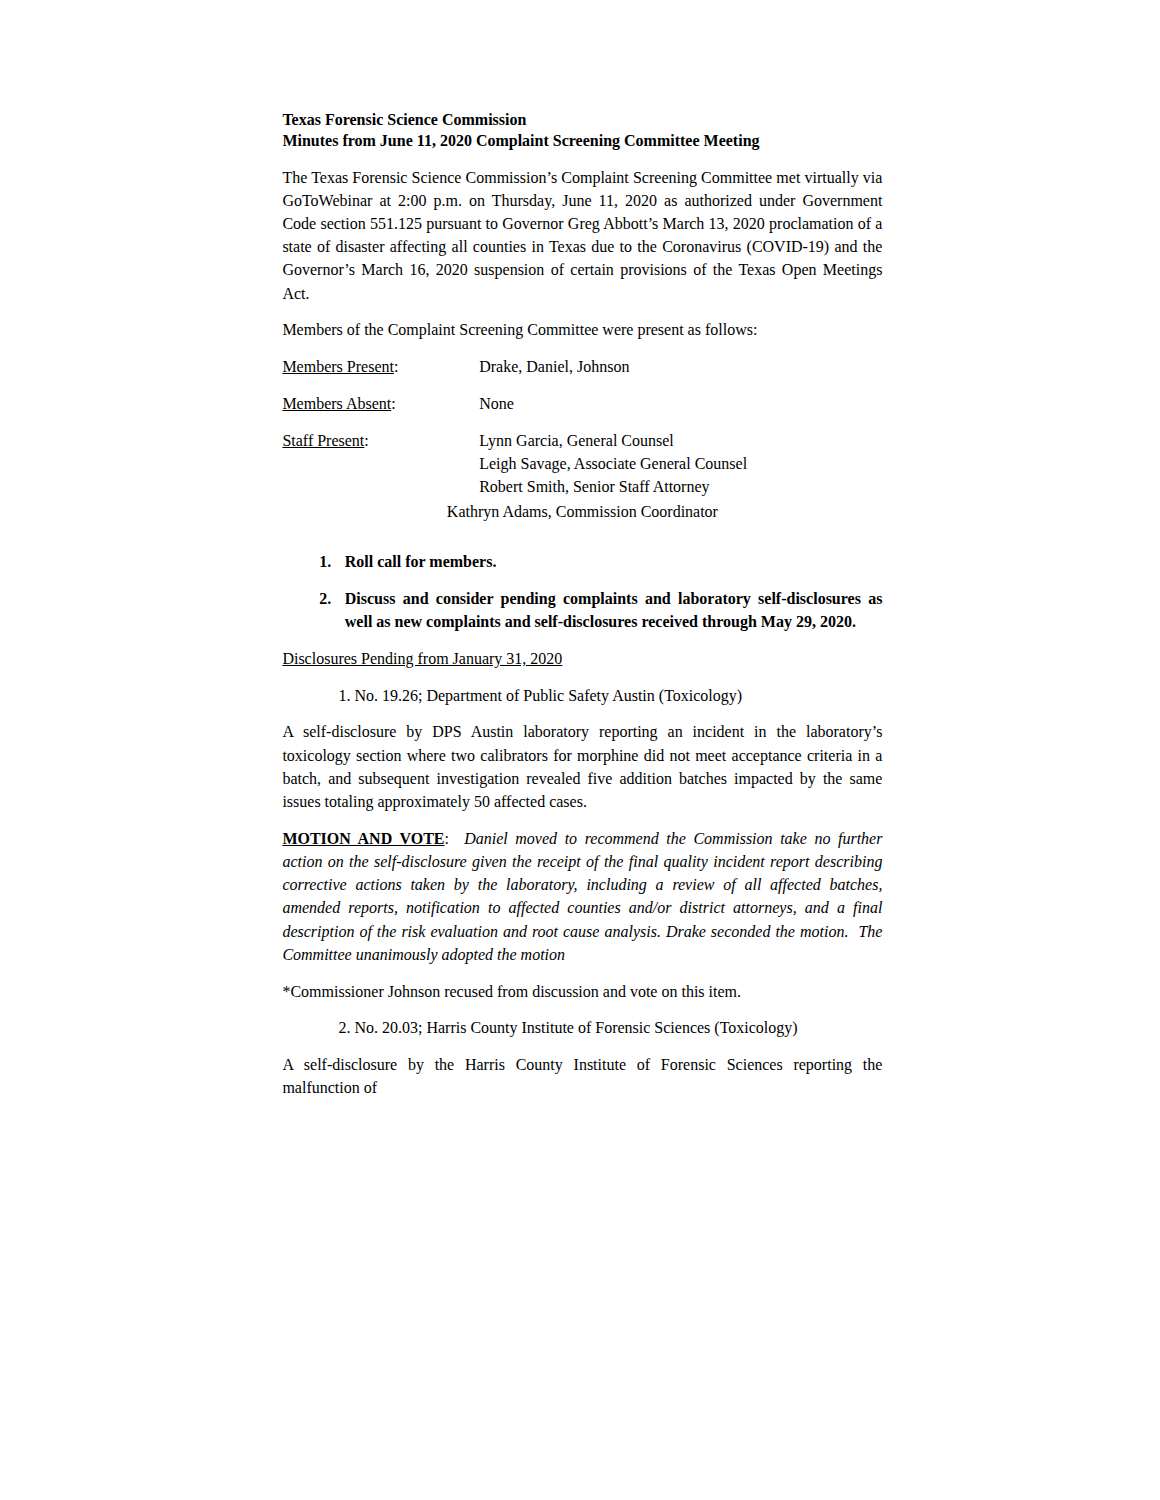Texas Forensic Science Commission
Minutes from June 11, 2020 Complaint Screening Committee Meeting
The Texas Forensic Science Commission’s Complaint Screening Committee met virtually via GoToWebinar at 2:00 p.m. on Thursday, June 11, 2020 as authorized under Government Code section 551.125 pursuant to Governor Greg Abbott’s March 13, 2020 proclamation of a state of disaster affecting all counties in Texas due to the Coronavirus (COVID-19) and the Governor’s March 16, 2020 suspension of certain provisions of the Texas Open Meetings Act.
Members of the Complaint Screening Committee were present as follows:
| Members Present : | Drake, Daniel, Johnson |
| Members Absent : | None |
| Staff Present : | Lynn Garcia, General Counsel Leigh Savage, Associate General Counsel Robert Smith, Senior Staff Attorney |
Kathryn Adams, Commission Coordinator
Roll call for members.
Discuss and consider pending complaints and laboratory self-disclosures as well as new complaints and self-disclosures received through May 29, 2020.
Disclosures Pending from January 31, 2020
No. 19.26; Department of Public Safety Austin (Toxicology)
A self-disclosure by DPS Austin laboratory reporting an incident in the laboratory’s toxicology section where two calibrators for morphine did not meet acceptance criteria in a batch, and subsequent investigation revealed five addition batches impacted by the same issues totaling approximately 50 affected cases.
MOTION AND VOTE: Daniel moved to recommend the Commission take no further action on the self-disclosure given the receipt of the final quality incident report describing corrective actions taken by the laboratory, including a review of all affected batches, amended reports, notification to affected counties and/or district attorneys, and a final description of the risk evaluation and root cause analysis. Drake seconded the motion. The Committee unanimously adopted the motion
*Commissioner Johnson recused from discussion and vote on this item.
No. 20.03; Harris County Institute of Forensic Sciences (Toxicology)
A self-disclosure by the Harris County Institute of Forensic Sciences reporting the malfunction of